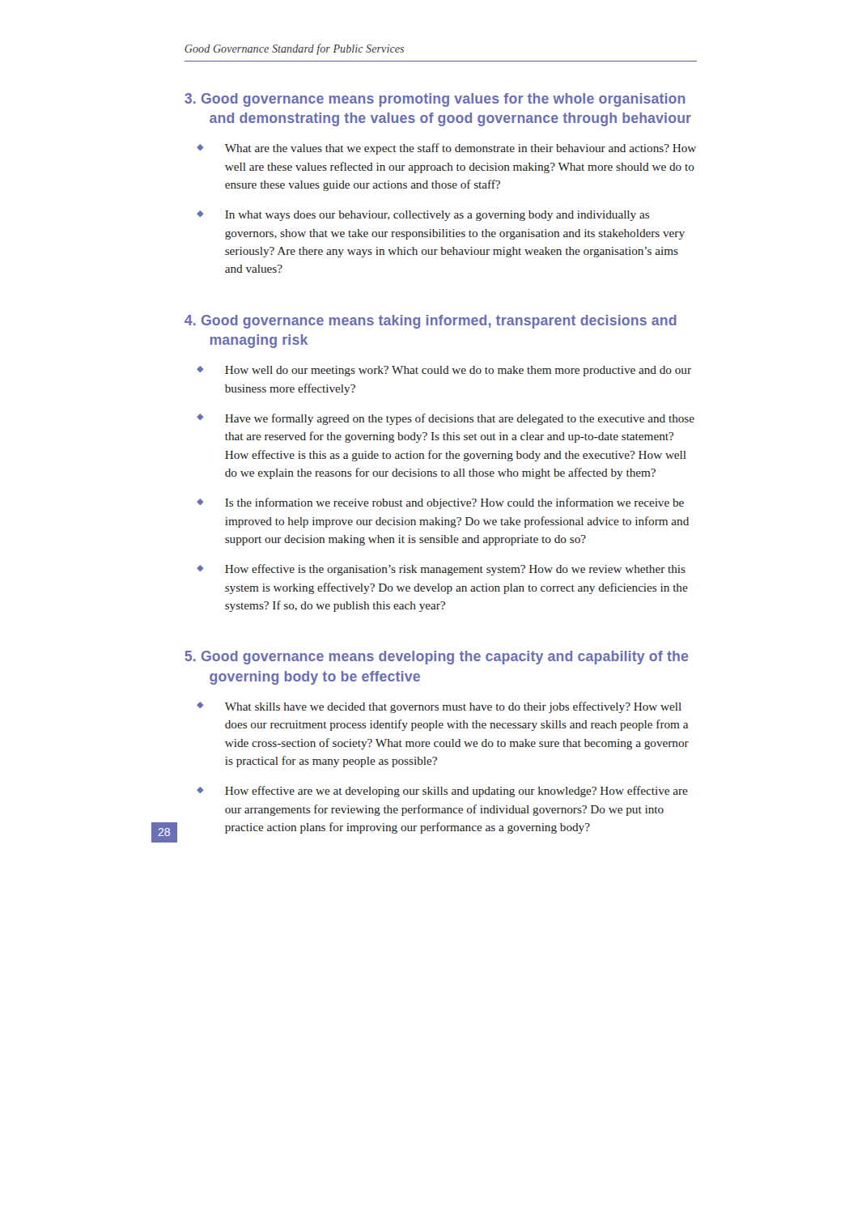Good Governance Standard for Public Services
3. Good governance means promoting values for the whole organisation and demonstrating the values of good governance through behaviour
What are the values that we expect the staff to demonstrate in their behaviour and actions? How well are these values reflected in our approach to decision making? What more should we do to ensure these values guide our actions and those of staff?
In what ways does our behaviour, collectively as a governing body and individually as governors, show that we take our responsibilities to the organisation and its stakeholders very seriously? Are there any ways in which our behaviour might weaken the organisation’s aims and values?
4. Good governance means taking informed, transparent decisions and managing risk
How well do our meetings work? What could we do to make them more productive and do our business more effectively?
Have we formally agreed on the types of decisions that are delegated to the executive and those that are reserved for the governing body? Is this set out in a clear and up-to-date statement? How effective is this as a guide to action for the governing body and the executive? How well do we explain the reasons for our decisions to all those who might be affected by them?
Is the information we receive robust and objective? How could the information we receive be improved to help improve our decision making? Do we take professional advice to inform and support our decision making when it is sensible and appropriate to do so?
How effective is the organisation’s risk management system? How do we review whether this system is working effectively? Do we develop an action plan to correct any deficiencies in the systems? If so, do we publish this each year?
5. Good governance means developing the capacity and capability of the governing body to be effective
What skills have we decided that governors must have to do their jobs effectively? How well does our recruitment process identify people with the necessary skills and reach people from a wide cross-section of society? What more could we do to make sure that becoming a governor is practical for as many people as possible?
How effective are we at developing our skills and updating our knowledge? How effective are our arrangements for reviewing the performance of individual governors? Do we put into practice action plans for improving our performance as a governing body?
28